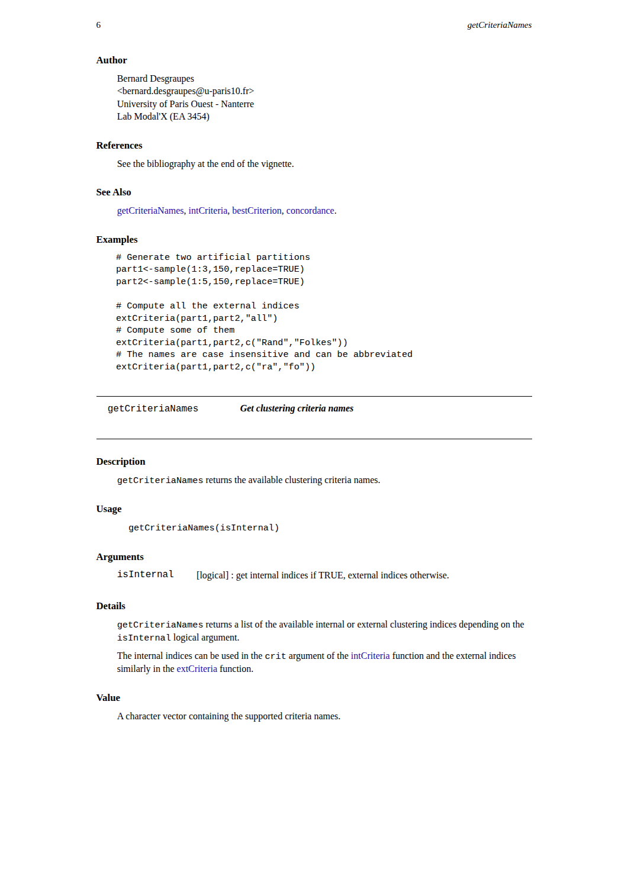6 getCriteriaNames
Author
Bernard Desgraupes
<bernard.desgraupes@u-paris10.fr>
University of Paris Ouest - Nanterre
Lab Modal'X (EA 3454)
References
See the bibliography at the end of the vignette.
See Also
getCriteriaNames, intCriteria, bestCriterion, concordance.
Examples
# Generate two artificial partitions
part1<-sample(1:3,150,replace=TRUE)
part2<-sample(1:5,150,replace=TRUE)

# Compute all the external indices
extCriteria(part1,part2,"all")
# Compute some of them
extCriteria(part1,part2,c("Rand","Folkes"))
# The names are case insensitive and can be abbreviated
extCriteria(part1,part2,c("ra","fo"))
getCriteriaNames Get clustering criteria names
Description
getCriteriaNames returns the available clustering criteria names.
Usage
getCriteriaNames(isInternal)
Arguments
| isInternal | [logical] : get internal indices if TRUE, external indices otherwise. |
Details
getCriteriaNames returns a list of the available internal or external clustering indices depending on the isInternal logical argument.
The internal indices can be used in the crit argument of the intCriteria function and the external indices similarly in the extCriteria function.
Value
A character vector containing the supported criteria names.